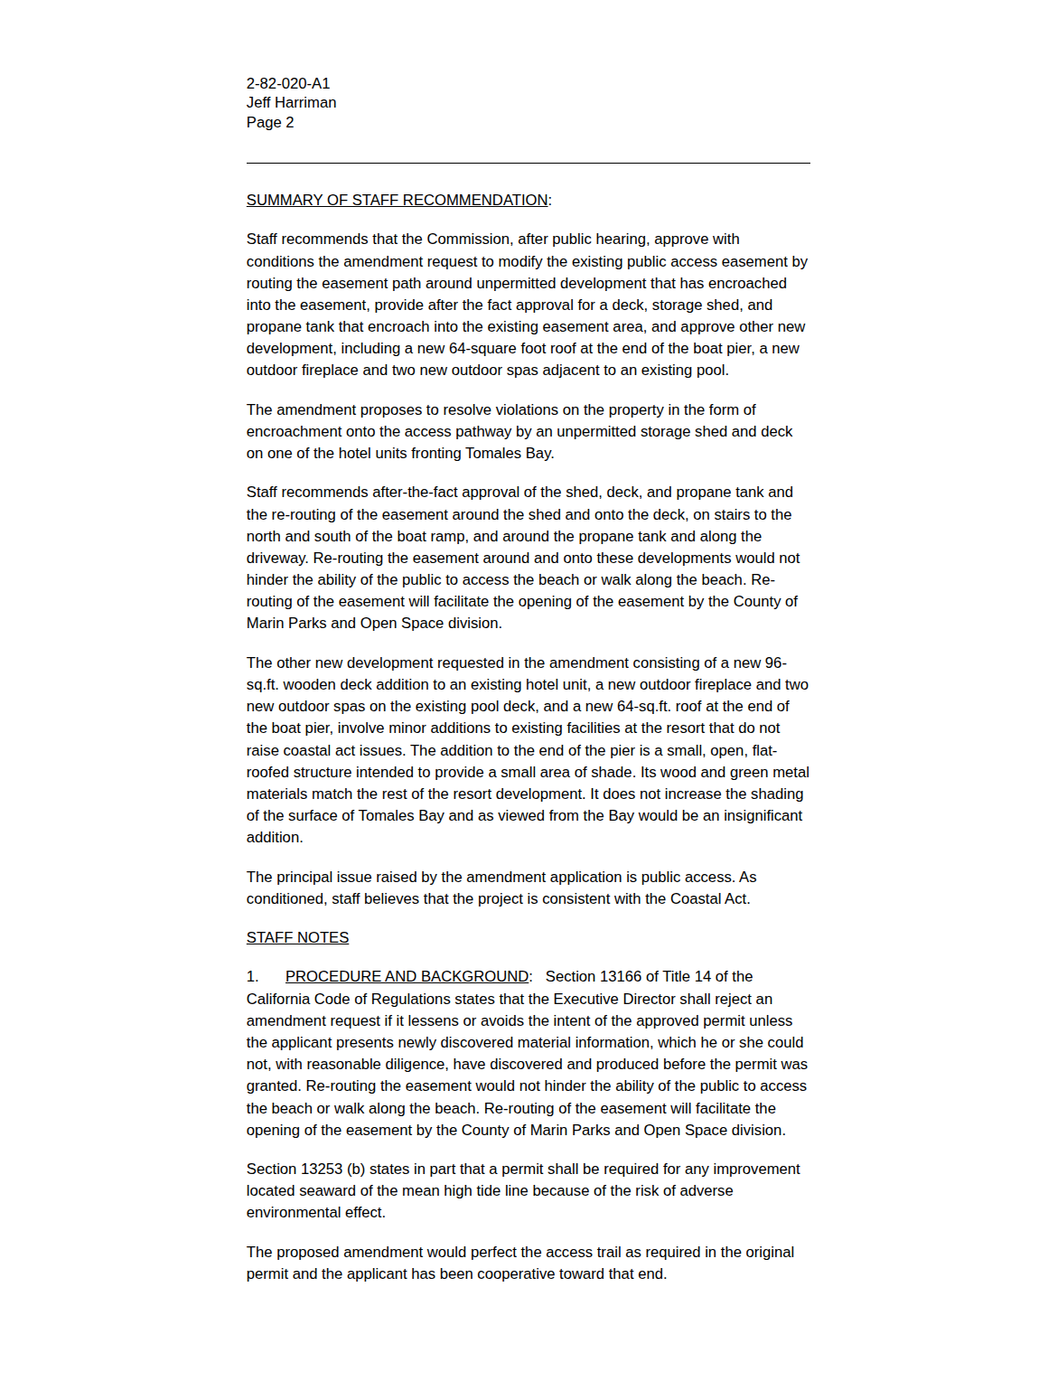2-82-020-A1
Jeff Harriman
Page 2
SUMMARY OF STAFF RECOMMENDATION
:
Staff recommends that the Commission, after public hearing, approve with conditions the amendment request to modify the existing public access easement by routing the easement path around unpermitted development that has encroached into the easement, provide after the fact approval for a deck, storage shed, and propane tank that encroach into the existing easement area, and approve other new development, including a new 64-square foot roof at the end of the boat pier, a new outdoor fireplace and two new outdoor spas adjacent to an existing pool.
The amendment proposes to resolve violations on the property in the form of encroachment onto the access pathway by an unpermitted storage shed and deck on one of the hotel units fronting Tomales Bay.
Staff recommends after-the-fact approval of the shed, deck, and propane tank and the re-routing of the easement around the shed and onto the deck, on stairs to the north and south of the boat ramp, and around the propane tank and along the driveway. Re-routing the easement around and onto these developments would not hinder the ability of the public to access the beach or walk along the beach. Re-routing of the easement will facilitate the opening of the easement by the County of Marin Parks and Open Space division.
The other new development requested in the amendment consisting of a new 96-sq.ft. wooden deck addition to an existing hotel unit, a new outdoor fireplace and two new outdoor spas on the existing pool deck, and a new 64-sq.ft. roof at the end of the boat pier, involve minor additions to existing facilities at the resort that do not raise coastal act issues. The addition to the end of the pier is a small, open, flat-roofed structure intended to provide a small area of shade. Its wood and green metal materials match the rest of the resort development. It does not increase the shading of the surface of Tomales Bay and as viewed from the Bay would be an insignificant addition.
The principal issue raised by the amendment application is public access. As conditioned, staff believes that the project is consistent with the Coastal Act.
STAFF NOTES
1. PROCEDURE AND BACKGROUND: Section 13166 of Title 14 of the California Code of Regulations states that the Executive Director shall reject an amendment request if it lessens or avoids the intent of the approved permit unless the applicant presents newly discovered material information, which he or she could not, with reasonable diligence, have discovered and produced before the permit was granted. Re-routing the easement would not hinder the ability of the public to access the beach or walk along the beach. Re-routing of the easement will facilitate the opening of the easement by the County of Marin Parks and Open Space division.
Section 13253 (b) states in part that a permit shall be required for any improvement located seaward of the mean high tide line because of the risk of adverse environmental effect.
The proposed amendment would perfect the access trail as required in the original permit and the applicant has been cooperative toward that end.